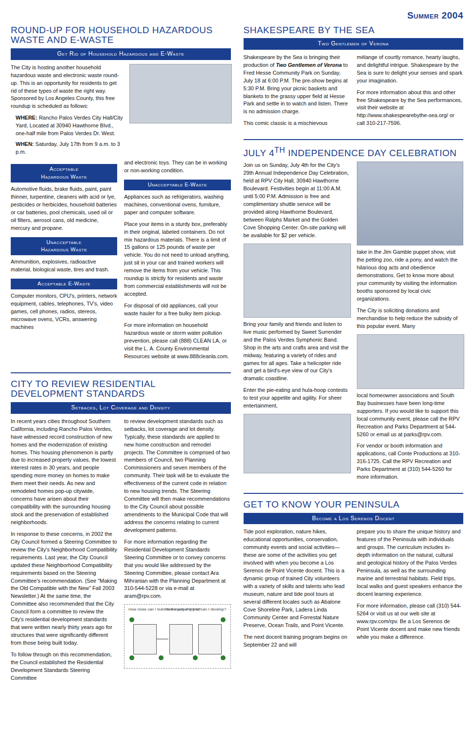Summer 2004
Round-up for Household Hazardous Waste and E-Waste
Get Rid of Household Hazardous and E-Waste
The City is hosting another household hazardous waste and electronic waste round-up. This is an opportunity for residents to get rid of these types of waste the right way. Sponsored by Los Angeles County, this free roundup is scheduled as follows:
WHERE: Rancho Palos Verdes City Hall/City Yard, Located at 30940 Hawthorne Blvd., one-half mile from Palos Verdes Dr. West.
WHEN: Saturday, July 17th from 9 a.m. to 3 p.m.
Acceptable
Hazardous Waste
Automotive fluids, brake fluids, paint, paint thinner, turpentine, cleaners with acid or lye, pesticides or herbicides, household batteries or car batteries, pool chemicals, used oil or oil filters, aerosol cans, old medicine, mercury and propane.
Unacceptable
Hazardous Waste
Ammunition, explosives, radioactive material, biological waste, tires and trash.
Acceptable E-Waste
Computer monitors, CPU's, printers, network equipment, cables, telephones, TV's, video games, cell phones, radios, stereos, microwave ovens, VCRs, answering machines
and electronic toys. They can be in working or non-working condition.
Unacceptable E-Waste
Appliances such as refrigerators, washing machines, conventional ovens, furniture, paper and computer software.
Place your items in a sturdy box, preferably in their original, labeled containers. Do not mix hazardous materials. There is a limit of 15 gallons or 125 pounds of waste per vehicle. You do not need to unload anything, just sit in your car and trained workers will remove the items from your vehicle. This roundup is strictly for residents and waste from commercial establishments will not be accepted.
For disposal of old appliances, call your waste hauler for a free bulky item pickup.
For more information on household hazardous waste or storm water pollution prevention, please call (888) CLEAN LA, or visit the L. A. County Environmental Resources website at www.888cleanla.com.
City to Review Residential Development Standards
Setbacks, Lot Coverage and Density
In recent years cities throughout Southern California, including Rancho Palos Verdes, have witnessed record construction of new homes and the modernization of existing homes. This housing phenomenon is partly due to increased property values, the lowest interest rates in 30 years, and people spending more money on homes to make them meet their needs. As new and remodeled homes pop-up citywide, concerns have arisen about their compatibility with the surrounding housing stock and the preservation of established neighborhoods.
In response to these concerns, in 2002 the City Council formed a Steering Committee to review the City's Neighborhood Compatibility requirements. Last year, the City Council updated these Neighborhood Compatibility requirements based on the Steering Committee's recommendation. (See "Making the Old Compatible with the New" Fall 2003 Newsletter.) At the same time, the Committee also recommended that the City Council form a committee to review the City's residential development standards that were written nearly thirty years ago for structures that were significantly different from those being built today.
To follow through on this recommendation, the Council established the Residential Development Standards Steering Committee
to review development standards such as setbacks, lot coverage and lot density. Typically, these standards are applied to new home construction and remodel projects. The Committee is comprised of two members of Council, two Planning Commissioners and seven members of the community. Their task will be to evaluate the effectiveness of the current code in relation to new housing trends. The Steering Committee will then make recommendations to the City Council about possible amendments to the Municipal Code that will address the concerns relating to current development patterns.
For more information regarding the Residential Development Standards Steering Committee or to convey concerns that you would like addressed by the Steering Committee, please contact Ara Mihranian with the Planning Department at 310-544-5228 or via e-mail at aram@rpv.com.
How close can I build to the property line? How much of my lot can I develop?
Shakespeare by the Sea
Two Gentlemen of Verona
Shakespeare by the Sea is bringing their production of Two Gentlemen of Verona to Fred Hesse Community Park on Sunday, July 18 at 6:00 P.M. The pre-show begins at 5:30 P.M. Bring your picnic baskets and blankets to the grassy upper field at Hesse Park and settle in to watch and listen. There is no admission charge.
This comic classic is a mischievous
mélange of courtly romance, hearty laughs, and delightful intrigue. Shakespeare by the Sea is sure to delight your senses and spark your imagination.
For more information about this and other free Shakespeare by the Sea performances, visit their website at http://www.shakespearebythe-sea.org/ or call 310-217-7596.
July 4th Independence Day Celebration
Join us on Sunday, July 4th for the City's 29th Annual Independence Day Celebration, held at RPV City Hall, 30940 Hawthorne Boulevard. Festivities begin at 11:00 A.M. until 5:00 P.M. Admission is free and complimentary shuttle service will be provided along Hawthorne Boulevard, between Ralphs Market and the Golden Cove Shopping Center. On-site parking will be available for $2 per vehicle.
Bring your family and friends and listen to live music performed by Sweet Surrender and the Palos Verdes Symphonic Band. Shop in the arts and crafts area and visit the midway, featuring a variety of rides and games for all ages. Take a helicopter ride and get a bird's-eye view of our City's dramatic coastline.
Enter the pie-eating and hula-hoop contests to test your appetite and agility. For sheer entertainment,
take in the Jim Gamble puppet show, visit the petting zoo, ride a pony, and watch the hilarious dog acts and obedience demonstrations. Get to know more about your community by visiting the information booths sponsored by local civic organizations.
The City is soliciting donations and merchandise to help reduce the subsidy of this popular event. Many
local homeowner associations and South Bay businesses have been long-time supporters. If you would like to support this local community event, please call the RPV Recreation and Parks Department at 544-5260 or email us at parks@rpv.com.
For vendor or booth information and applications, call Conte Productions at 310-316-1725. Call the RPV Recreation and Parks Department at (310) 544-5260 for more information.
Get to Know Your Peninsula
Become a Los Serenos Docent
Tide pool exploration, nature hikes, educational opportunities, conservation, community events and social activities—these are some of the activities you get involved with when you become a Los Serenos de Point Vicente docent. This is a dynamic group of trained City volunteers with a variety of skills and talents who lead museum, nature and tide pool tours at several different locales such as Abalone Cove Shoreline Park, Ladera Linda Community Center and Forrestal Nature Preserve, Ocean Trails, and Point Vicente.
The next docent training program begins on September 22 and will
prepare you to share the unique history and features of the Peninsula with individuals and groups. The curriculum includes in-depth information on the natural, cultural and geological history of the Palos Verdes Peninsula, as well as the surrounding marine and terrestrial habitats. Field trips, local walks and guest speakers enhance the docent learning experience.
For more information, please call (310) 544-5264 or visit us at our web site at www.rpv.com/rpv. Be a Los Serenos de Point Vicente docent and make new friends while you make a difference.